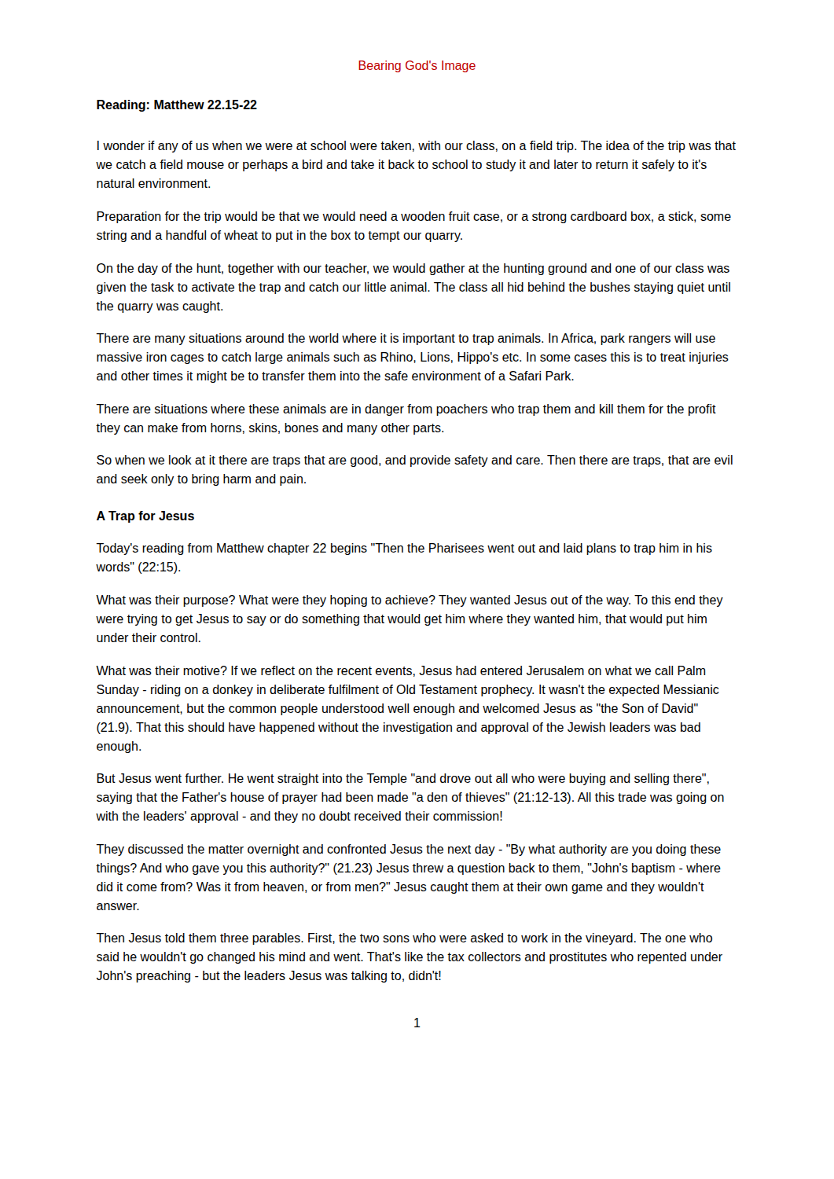Bearing God's Image
Reading: Matthew 22.15-22
I wonder if any of us when we were at school were taken, with our class, on a field trip. The idea of the trip was that we catch a field mouse or perhaps a bird and take it back to school to study it and later to return it safely to it's natural environment.
Preparation for the trip would be that we would need a wooden fruit case, or a strong cardboard box, a stick, some string and a handful of wheat to put in the box to tempt our quarry.
On the day of the hunt, together with our teacher, we would gather at the hunting ground and one of our class was given the task to activate the trap and catch our little animal. The class all hid behind the bushes staying quiet until the quarry was caught.
There are many situations around the world where it is important to trap animals. In Africa, park rangers will use massive iron cages to catch large animals such as Rhino, Lions, Hippo's etc. In some cases this is to treat injuries and other times it might be to transfer them into the safe environment of a Safari Park.
There are situations where these animals are in danger from poachers who trap them and kill them for the profit they can make from horns, skins, bones and many other parts.
So when we look at it there are traps that are good, and provide safety and care. Then there are traps, that are evil and seek only to bring harm and pain.
A Trap for Jesus
Today's reading from Matthew chapter 22 begins "Then the Pharisees went out and laid plans to trap him in his words" (22:15).
What was their purpose? What were they hoping to achieve? They wanted Jesus out of the way. To this end they were trying to get Jesus to say or do something that would get him where they wanted him, that would put him under their control.
What was their motive? If we reflect on the recent events, Jesus had entered Jerusalem on what we call Palm Sunday - riding on a donkey in deliberate fulfilment of Old Testament prophecy. It wasn't the expected Messianic announcement, but the common people understood well enough and welcomed Jesus as "the Son of David" (21.9). That this should have happened without the investigation and approval of the Jewish leaders was bad enough.
But Jesus went further. He went straight into the Temple "and drove out all who were buying and selling there", saying that the Father's house of prayer had been made "a den of thieves" (21:12-13). All this trade was going on with the leaders' approval - and they no doubt received their commission!
They discussed the matter overnight and confronted Jesus the next day - "By what authority are you doing these things? And who gave you this authority?" (21.23) Jesus threw a question back to them, "John's baptism - where did it come from? Was it from heaven, or from men?" Jesus caught them at their own game and they wouldn't answer.
Then Jesus told them three parables. First, the two sons who were asked to work in the vineyard. The one who said he wouldn't go changed his mind and went. That's like the tax collectors and prostitutes who repented under John's preaching - but the leaders Jesus was talking to, didn't!
1